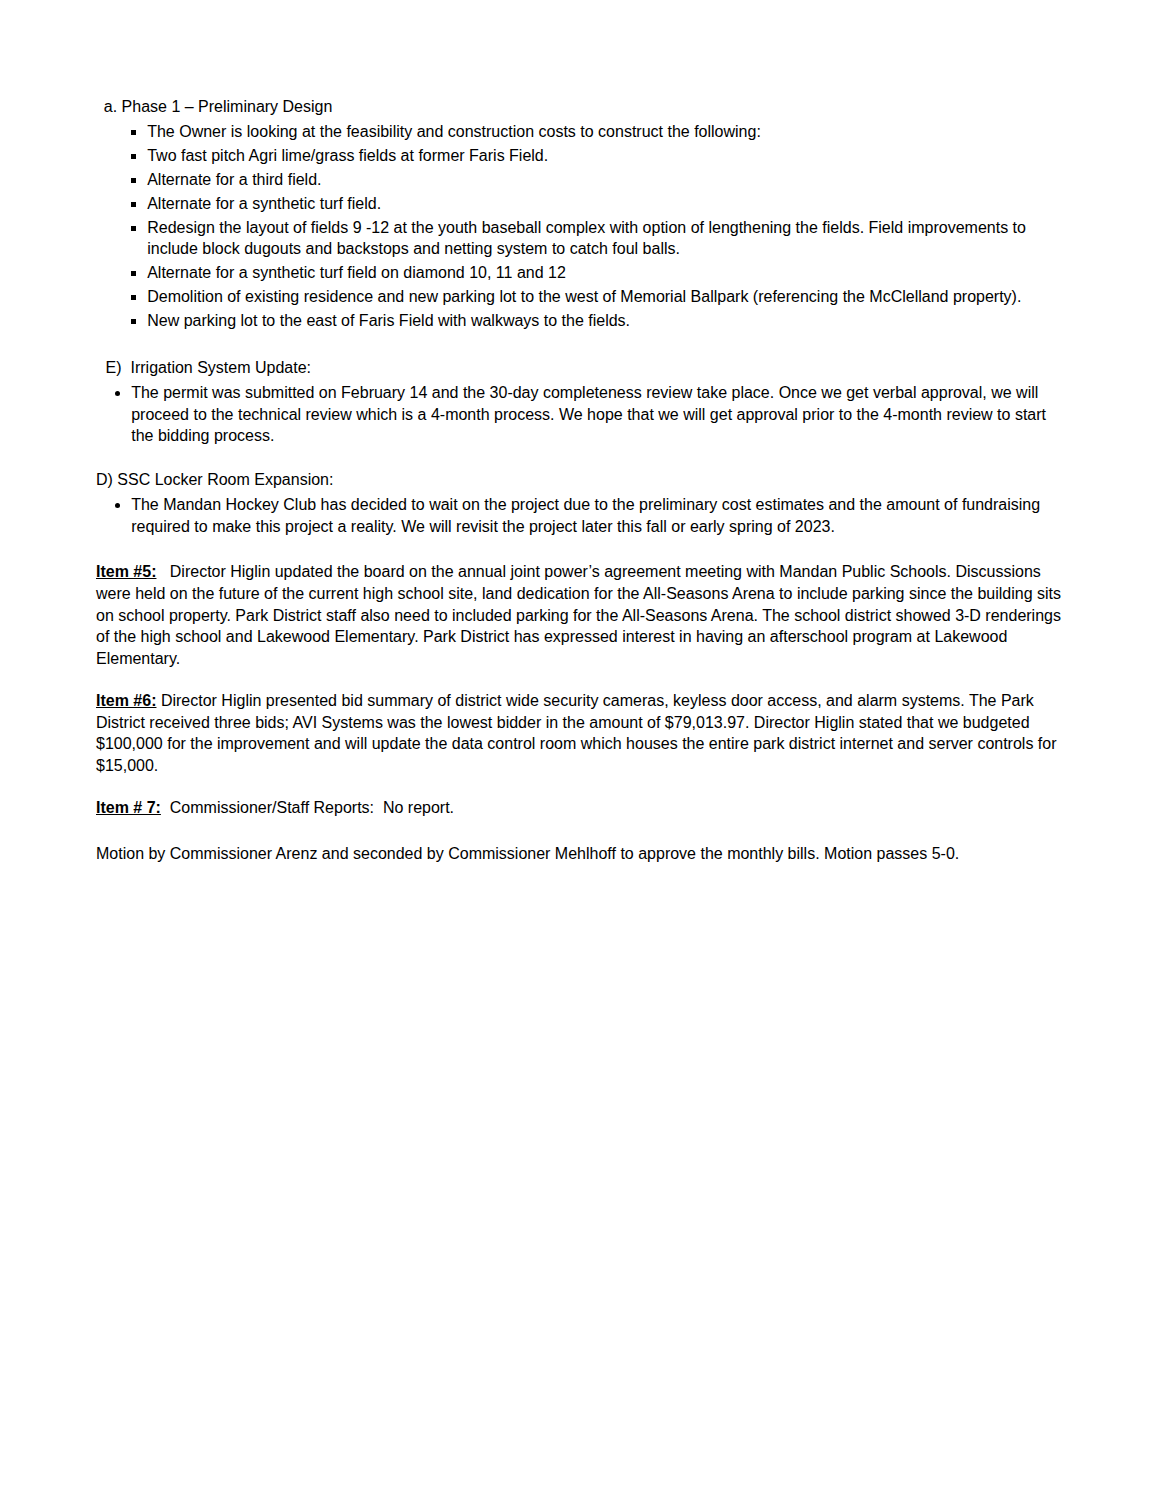Phase 1 – Preliminary Design
The Owner is looking at the feasibility and construction costs to construct the following:
Two fast pitch Agri lime/grass fields at former Faris Field.
Alternate for a third field.
Alternate for a synthetic turf field.
Redesign the layout of fields 9 -12 at the youth baseball complex with option of lengthening the fields. Field improvements to include block dugouts and backstops and netting system to catch foul balls.
Alternate for a synthetic turf field on diamond 10, 11 and 12
Demolition of existing residence and new parking lot to the west of Memorial Ballpark (referencing the McClelland property).
New parking lot to the east of Faris Field with walkways to the fields.
E) Irrigation System Update:
The permit was submitted on February 14 and the 30-day completeness review take place. Once we get verbal approval, we will proceed to the technical review which is a 4-month process. We hope that we will get approval prior to the 4-month review to start the bidding process.
D) SSC Locker Room Expansion:
The Mandan Hockey Club has decided to wait on the project due to the preliminary cost estimates and the amount of fundraising required to make this project a reality. We will revisit the project later this fall or early spring of 2023.
Item #5: Director Higlin updated the board on the annual joint power’s agreement meeting with Mandan Public Schools. Discussions were held on the future of the current high school site, land dedication for the All-Seasons Arena to include parking since the building sits on school property. Park District staff also need to included parking for the All-Seasons Arena. The school district showed 3-D renderings of the high school and Lakewood Elementary. Park District has expressed interest in having an afterschool program at Lakewood Elementary.
Item #6: Director Higlin presented bid summary of district wide security cameras, keyless door access, and alarm systems. The Park District received three bids; AVI Systems was the lowest bidder in the amount of $79,013.97. Director Higlin stated that we budgeted $100,000 for the improvement and will update the data control room which houses the entire park district internet and server controls for $15,000.
Item # 7: Commissioner/Staff Reports: No report.
Motion by Commissioner Arenz and seconded by Commissioner Mehlhoff to approve the monthly bills. Motion passes 5-0.